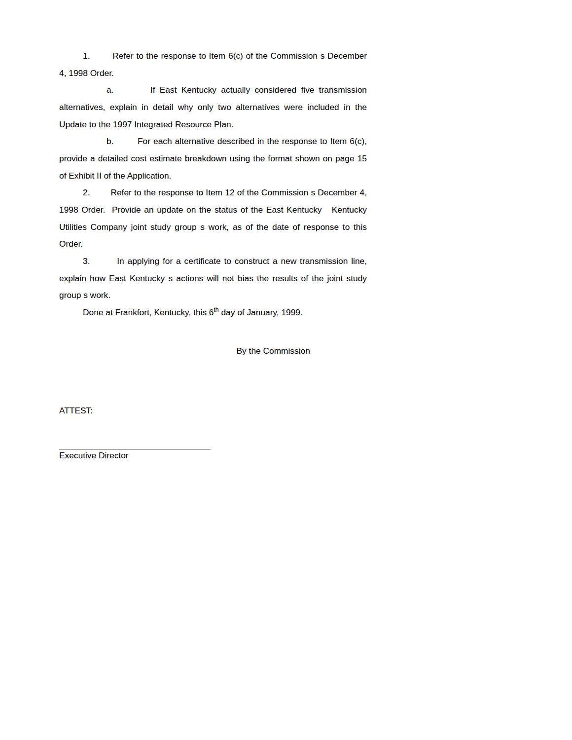1. Refer to the response to Item 6(c) of the Commission s December 4, 1998 Order.
a. If East Kentucky actually considered five transmission alternatives, explain in detail why only two alternatives were included in the Update to the 1997 Integrated Resource Plan.
b. For each alternative described in the response to Item 6(c), provide a detailed cost estimate breakdown using the format shown on page 15 of Exhibit II of the Application.
2. Refer to the response to Item 12 of the Commission s December 4, 1998 Order. Provide an update on the status of the East Kentucky Kentucky Utilities Company joint study group s work, as of the date of response to this Order.
3. In applying for a certificate to construct a new transmission line, explain how East Kentucky s actions will not bias the results of the joint study group s work.
Done at Frankfort, Kentucky, this 6th day of January, 1999.
By the Commission
ATTEST:
Executive Director